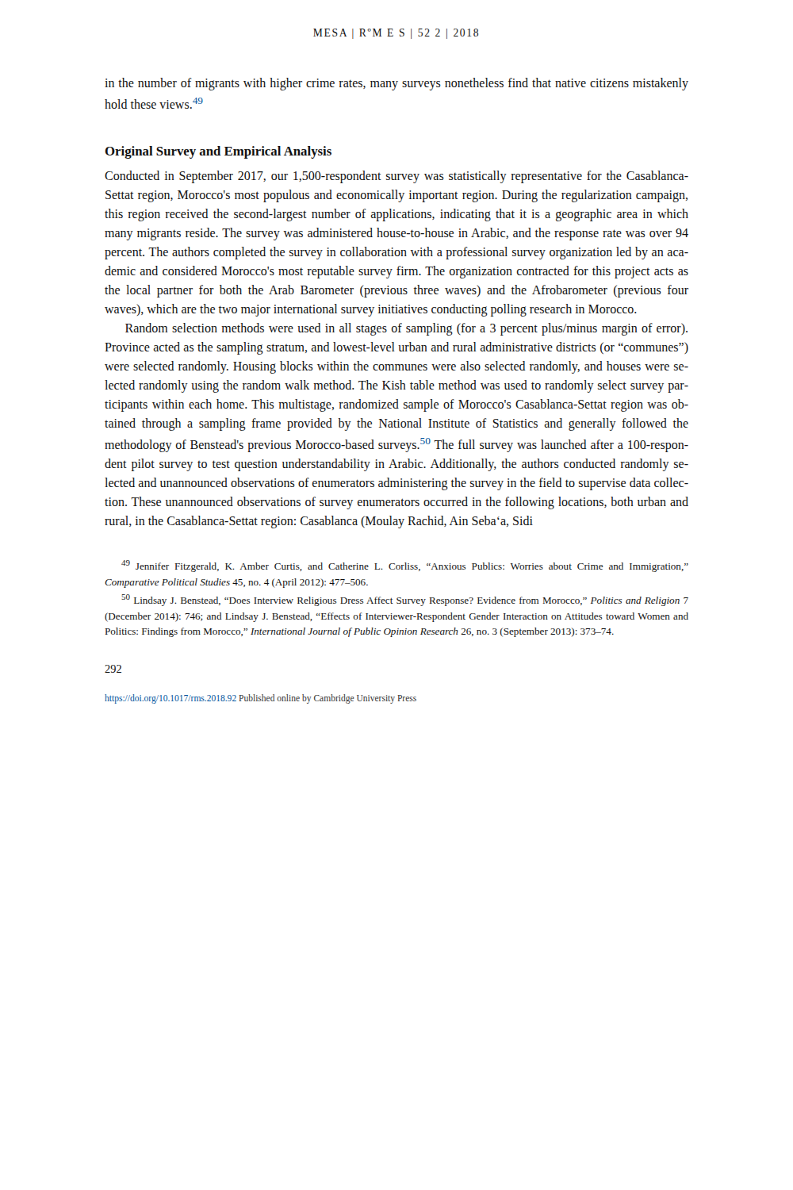MESA | Rº M E S | 52 2 | 2018
in the number of migrants with higher crime rates, many surveys nonetheless find that native citizens mistakenly hold these views.49
Original Survey and Empirical Analysis
Conducted in September 2017, our 1,500-respondent survey was statistically representative for the Casablanca-Settat region, Morocco's most populous and economically important region. During the regularization campaign, this region received the second-largest number of applications, indicating that it is a geographic area in which many migrants reside. The survey was administered house-to-house in Arabic, and the response rate was over 94 percent. The authors completed the survey in collaboration with a professional survey organization led by an academic and considered Morocco's most reputable survey firm. The organization contracted for this project acts as the local partner for both the Arab Barometer (previous three waves) and the Afrobarometer (previous four waves), which are the two major international survey initiatives conducting polling research in Morocco.
Random selection methods were used in all stages of sampling (for a 3 percent plus/minus margin of error). Province acted as the sampling stratum, and lowest-level urban and rural administrative districts (or “communes”) were selected randomly. Housing blocks within the communes were also selected randomly, and houses were selected randomly using the random walk method. The Kish table method was used to randomly select survey participants within each home. This multistage, randomized sample of Morocco's Casablanca-Settat region was obtained through a sampling frame provided by the National Institute of Statistics and generally followed the methodology of Benstead's previous Morocco-based surveys.50 The full survey was launched after a 100-respondent pilot survey to test question understandability in Arabic. Additionally, the authors conducted randomly selected and unannounced observations of enumerators administering the survey in the field to supervise data collection. These unannounced observations of survey enumerators occurred in the following locations, both urban and rural, in the Casablanca-Settat region: Casablanca (Moulay Rachid, Ain Seba‘a, Sidi
49 Jennifer Fitzgerald, K. Amber Curtis, and Catherine L. Corliss, “Anxious Publics: Worries about Crime and Immigration,” Comparative Political Studies 45, no. 4 (April 2012): 477–506.
50 Lindsay J. Benstead, “Does Interview Religious Dress Affect Survey Response? Evidence from Morocco,” Politics and Religion 7 (December 2014): 746; and Lindsay J. Benstead, “Effects of Interviewer-Respondent Gender Interaction on Attitudes toward Women and Politics: Findings from Morocco,” International Journal of Public Opinion Research 26, no. 3 (September 2013): 373–74.
292
https://doi.org/10.1017/rms.2018.92 Published online by Cambridge University Press